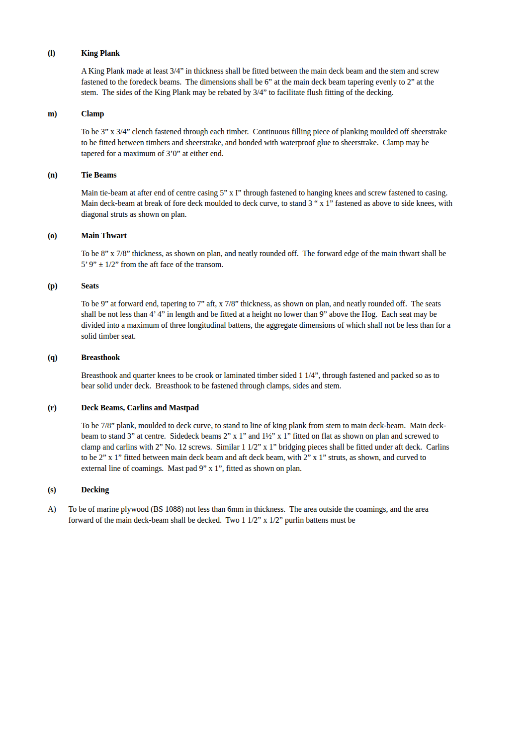(l) King Plank
A King Plank made at least 3/4” in thickness shall be fitted between the main deck beam and the stem and screw fastened to the foredeck beams. The dimensions shall be 6” at the main deck beam tapering evenly to 2” at the stem. The sides of the King Plank may be rebated by 3/4” to facilitate flush fitting of the decking.
m) Clamp
To be 3” x 3/4” clench fastened through each timber. Continuous filling piece of planking moulded off sheerstrake to be fitted between timbers and sheerstrake, and bonded with waterproof glue to sheerstrake. Clamp may be tapered for a maximum of 3’0” at either end.
(n) Tie Beams
Main tie-beam at after end of centre casing 5” x I” through fastened to hanging knees and screw fastened to casing. Main deck-beam at break of fore deck moulded to deck curve, to stand 3 “ x 1” fastened as above to side knees, with diagonal struts as shown on plan.
(o) Main Thwart
To be 8” x 7/8” thickness, as shown on plan, and neatly rounded off. The forward edge of the main thwart shall be 5’ 9” ± 1/2” from the aft face of the transom.
(p) Seats
To be 9” at forward end, tapering to 7” aft, x 7/8” thickness, as shown on plan, and neatly rounded off. The seats shall be not less than 4’ 4” in length and be fitted at a height no lower than 9” above the Hog. Each seat may be divided into a maximum of three longitudinal battens, the aggregate dimensions of which shall not be less than for a solid timber seat.
(q) Breasthook
Breasthook and quarter knees to be crook or laminated timber sided 1 1/4”, through fastened and packed so as to bear solid under deck. Breasthook to be fastened through clamps, sides and stem.
(r) Deck Beams, Carlins and Mastpad
To be 7/8” plank, moulded to deck curve, to stand to line of king plank from stem to main deck-beam. Main deck-beam to stand 3” at centre. Sidedeck beams 2” x 1” and 1½” x 1” fitted on flat as shown on plan and screwed to clamp and carlins with 2” No. 12 screws. Similar 1 1/2” x 1” bridging pieces shall be fitted under aft deck. Carlins to be 2” x 1” fitted between main deck beam and aft deck beam, with 2” x 1” struts, as shown, and curved to external line of coamings. Mast pad 9” x 1”, fitted as shown on plan.
(s) Decking
A) To be of marine plywood (BS 1088) not less than 6mm in thickness. The area outside the coamings, and the area forward of the main deck-beam shall be decked. Two 1 1/2” x 1/2” purlin battens must be